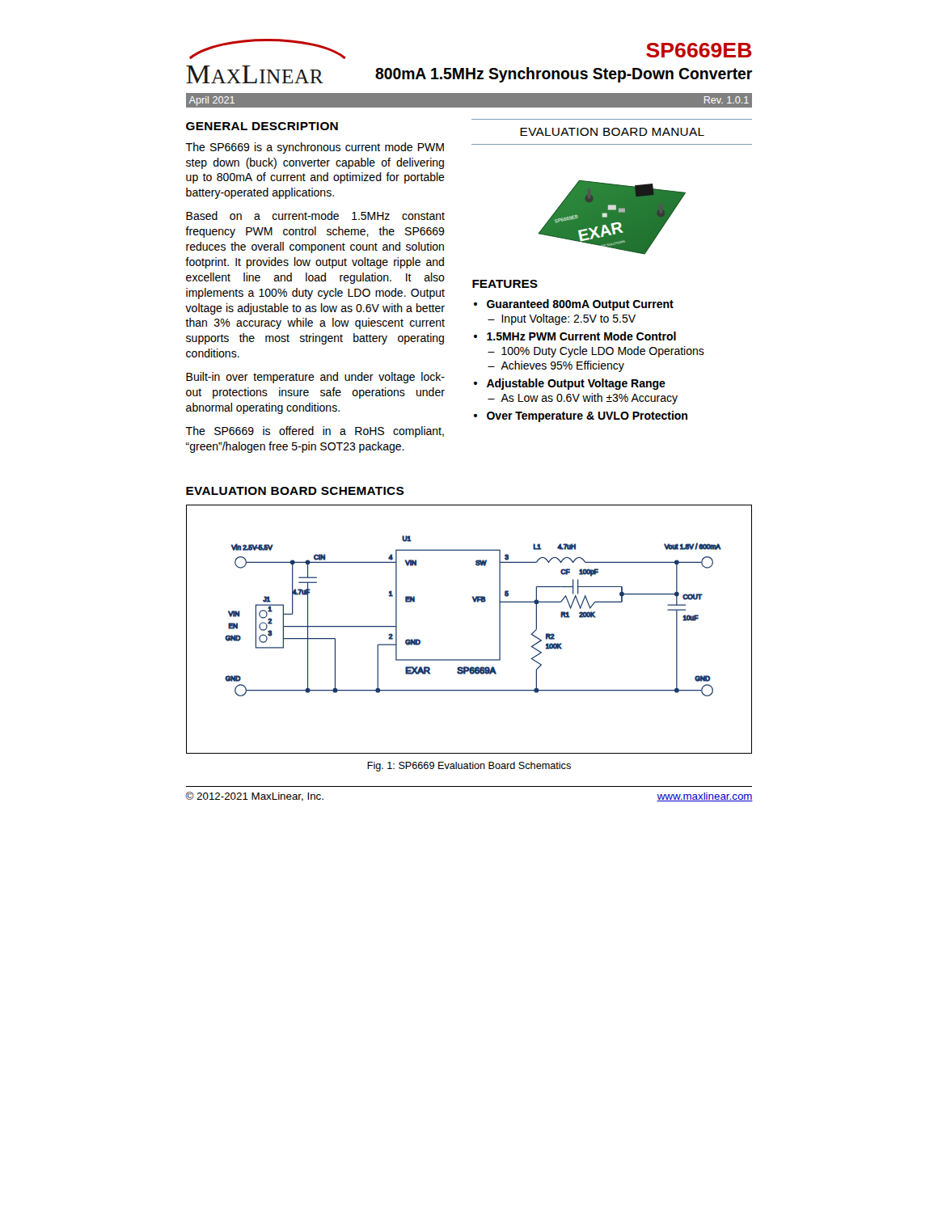MAXLINEAR
SP6669EB
800mA 1.5MHz Synchronous Step-Down Converter
April 2021 Rev. 1.0.1
GENERAL DESCRIPTION
The SP6669 is a synchronous current mode PWM step down (buck) converter capable of delivering up to 800mA of current and optimized for portable battery-operated applications.
Based on a current-mode 1.5MHz constant frequency PWM control scheme, the SP6669 reduces the overall component count and solution footprint. It provides low output voltage ripple and excellent line and load regulation. It also implements a 100% duty cycle LDO mode. Output voltage is adjustable to as low as 0.6V with a better than 3% accuracy while a low quiescent current supports the most stringent battery operating conditions.
Built-in over temperature and under voltage lock-out protections insure safe operations under abnormal operating conditions.
The SP6669 is offered in a RoHS compliant, “green”/halogen free 5-pin SOT23 package.
EVALUATION BOARD MANUAL
SP6669EB EXAR POWER SOLUTIONS
FEATURES
Guaranteed 800mA Output Current
Input Voltage: 2.5V to 5.5V
1.5MHz PWM Current Mode Control
100% Duty Cycle LDO Mode Operations
Achieves 95% Efficiency
Adjustable Output Voltage Range
As Low as 0.6V with ±3% Accuracy
Over Temperature & UVLO Protection
EVALUATION BOARD SCHEMATICS
Vin 2.5V-5.5V CIN 4.7uF 1 2 3 VIN EN GND J1 U1 VIN SW EN VFB GND 4 1 2 3 5 EXAR SP6669A L1 4.7uH Vout 1.8V / 600mA COUT 10uF CF 100pF R1 200K R2 100K GND GND
Fig. 1: SP6669 Evaluation Board Schematics
© 2012-2021 MaxLinear, Inc. www.maxlinear.com